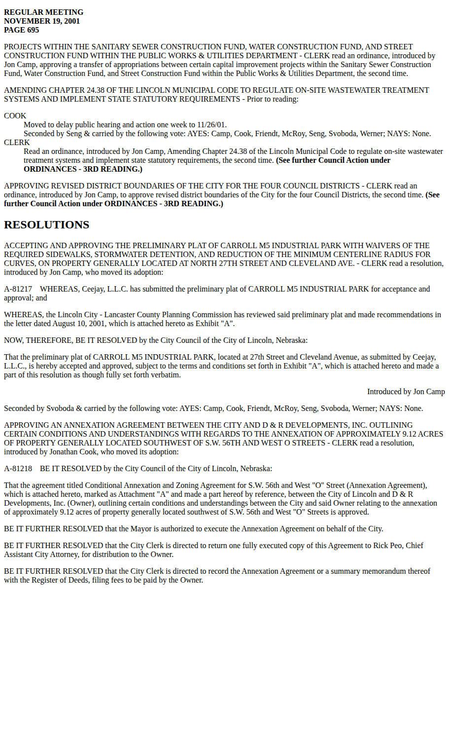REGULAR MEETING
NOVEMBER 19, 2001
PAGE 695
PROJECTS WITHIN THE SANITARY SEWER CONSTRUCTION FUND, WATER CONSTRUCTION FUND, AND STREET CONSTRUCTION FUND WITHIN THE PUBLIC WORKS & UTILITIES DEPARTMENT - CLERK read an ordinance, introduced by Jon Camp, approving a transfer of appropriations between certain capital improvement projects within the Sanitary Sewer Construction Fund, Water Construction Fund, and Street Construction Fund within the Public Works & Utilities Department, the second time.
AMENDING CHAPTER 24.38 OF THE LINCOLN MUNICIPAL CODE TO REGULATE ON-SITE WASTEWATER TREATMENT SYSTEMS AND IMPLEMENT STATE STATUTORY REQUIREMENTS - Prior to reading:
COOK
Moved to delay public hearing and action one week to 11/26/01.
Seconded by Seng & carried by the following vote: AYES: Camp, Cook, Friendt, McRoy, Seng, Svoboda, Werner; NAYS: None.
CLERK
Read an ordinance, introduced by Jon Camp, Amending Chapter 24.38 of the Lincoln Municipal Code to regulate on-site wastewater treatment systems and implement state statutory requirements, the second time. (See further Council Action under ORDINANCES - 3RD READING.)
APPROVING REVISED DISTRICT BOUNDARIES OF THE CITY FOR THE FOUR COUNCIL DISTRICTS - CLERK read an ordinance, introduced by Jon Camp, to approve revised district boundaries of the City for the four Council Districts, the second time. (See further Council Action under ORDINANCES - 3RD READING.)
RESOLUTIONS
ACCEPTING AND APPROVING THE PRELIMINARY PLAT OF CARROLL M5 INDUSTRIAL PARK WITH WAIVERS OF THE REQUIRED SIDEWALKS, STORMWATER DETENTION, AND REDUCTION OF THE MINIMUM CENTERLINE RADIUS FOR CURVES, ON PROPERTY GENERALLY LOCATED AT NORTH 27TH STREET AND CLEVELAND AVE. - CLERK read a resolution, introduced by Jon Camp, who moved its adoption:
A-81217 WHEREAS, Ceejay, L.L.C. has submitted the preliminary plat of CARROLL M5 INDUSTRIAL PARK for acceptance and approval; and
WHEREAS, the Lincoln City - Lancaster County Planning Commission has reviewed said preliminary plat and made recommendations in the letter dated August 10, 2001, which is attached hereto as Exhibit "A".
NOW, THEREFORE, BE IT RESOLVED by the City Council of the City of Lincoln, Nebraska:
That the preliminary plat of CARROLL M5 INDUSTRIAL PARK, located at 27th Street and Cleveland Avenue, as submitted by Ceejay, L.L.C., is hereby accepted and approved, subject to the terms and conditions set forth in Exhibit "A", which is attached hereto and made a part of this resolution as though fully set forth verbatim.
Introduced by Jon Camp
Seconded by Svoboda & carried by the following vote: AYES: Camp, Cook, Friendt, McRoy, Seng, Svoboda, Werner; NAYS: None.
APPROVING AN ANNEXATION AGREEMENT BETWEEN THE CITY AND D & R DEVELOPMENTS, INC. OUTLINING CERTAIN CONDITIONS AND UNDERSTANDINGS WITH REGARDS TO THE ANNEXATION OF APPROXIMATELY 9.12 ACRES OF PROPERTY GENERALLY LOCATED SOUTHWEST OF S.W. 56TH AND WEST O STREETS - CLERK read a resolution, introduced by Jonathan Cook, who moved its adoption:
A-81218 BE IT RESOLVED by the City Council of the City of Lincoln, Nebraska:
That the agreement titled Conditional Annexation and Zoning Agreement for S.W. 56th and West "O" Street (Annexation Agreement), which is attached hereto, marked as Attachment "A" and made a part hereof by reference, between the City of Lincoln and D & R Developments, Inc. (Owner), outlining certain conditions and understandings between the City and said Owner relating to the annexation of approximately 9.12 acres of property generally located southwest of S.W. 56th and West "O" Streets is approved.
BE IT FURTHER RESOLVED that the Mayor is authorized to execute the Annexation Agreement on behalf of the City.
BE IT FURTHER RESOLVED that the City Clerk is directed to return one fully executed copy of this Agreement to Rick Peo, Chief Assistant City Attorney, for distribution to the Owner.
BE IT FURTHER RESOLVED that the City Clerk is directed to record the Annexation Agreement or a summary memorandum thereof with the Register of Deeds, filing fees to be paid by the Owner.